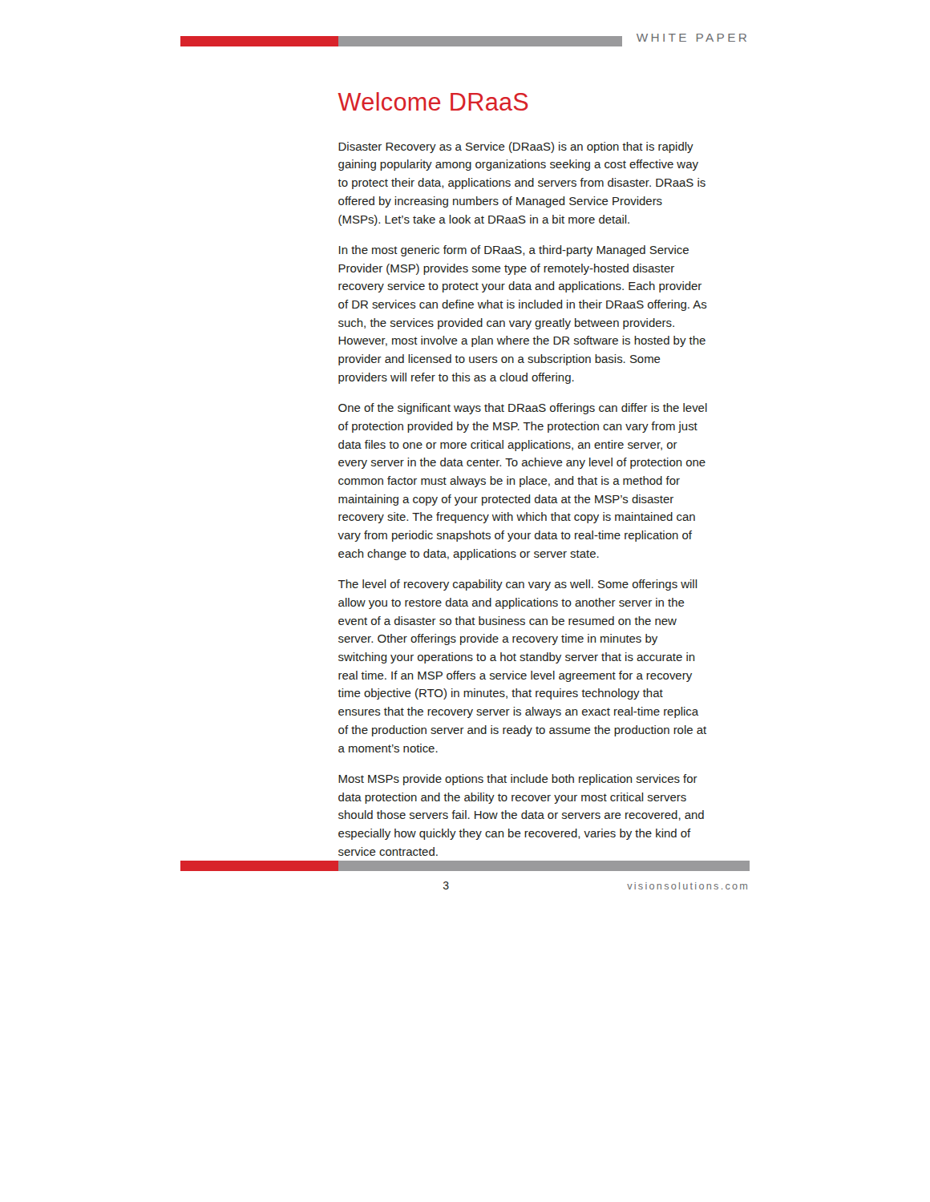WHITE PAPER
Welcome DRaaS
Disaster Recovery as a Service (DRaaS) is an option that is rapidly gaining popularity among organizations seeking a cost effective way to protect their data, applications and servers from disaster. DRaaS is offered by increasing numbers of Managed Service Providers (MSPs). Let’s take a look at DRaaS in a bit more detail.
In the most generic form of DRaaS, a third-party Managed Service Provider (MSP) provides some type of remotely-hosted disaster recovery service to protect your data and applications. Each provider of DR services can define what is included in their DRaaS offering. As such, the services provided can vary greatly between providers. However, most involve a plan where the DR software is hosted by the provider and licensed to users on a subscription basis. Some providers will refer to this as a cloud offering.
One of the significant ways that DRaaS offerings can differ is the level of protection provided by the MSP. The protection can vary from just data files to one or more critical applications, an entire server, or every server in the data center. To achieve any level of protection one common factor must always be in place, and that is a method for maintaining a copy of your protected data at the MSP’s disaster recovery site. The frequency with which that copy is maintained can vary from periodic snapshots of your data to real-time replication of each change to data, applications or server state.
The level of recovery capability can vary as well. Some offerings will allow you to restore data and applications to another server in the event of a disaster so that business can be resumed on the new server. Other offerings provide a recovery time in minutes by switching your operations to a hot standby server that is accurate in real time. If an MSP offers a service level agreement for a recovery time objective (RTO) in minutes, that requires technology that ensures that the recovery server is always an exact real-time replica of the production server and is ready to assume the production role at a moment’s notice.
Most MSPs provide options that include both replication services for data protection and the ability to recover your most critical servers should those servers fail. How the data or servers are recovered, and especially how quickly they can be recovered, varies by the kind of service contracted.
3
visionsolutions.com